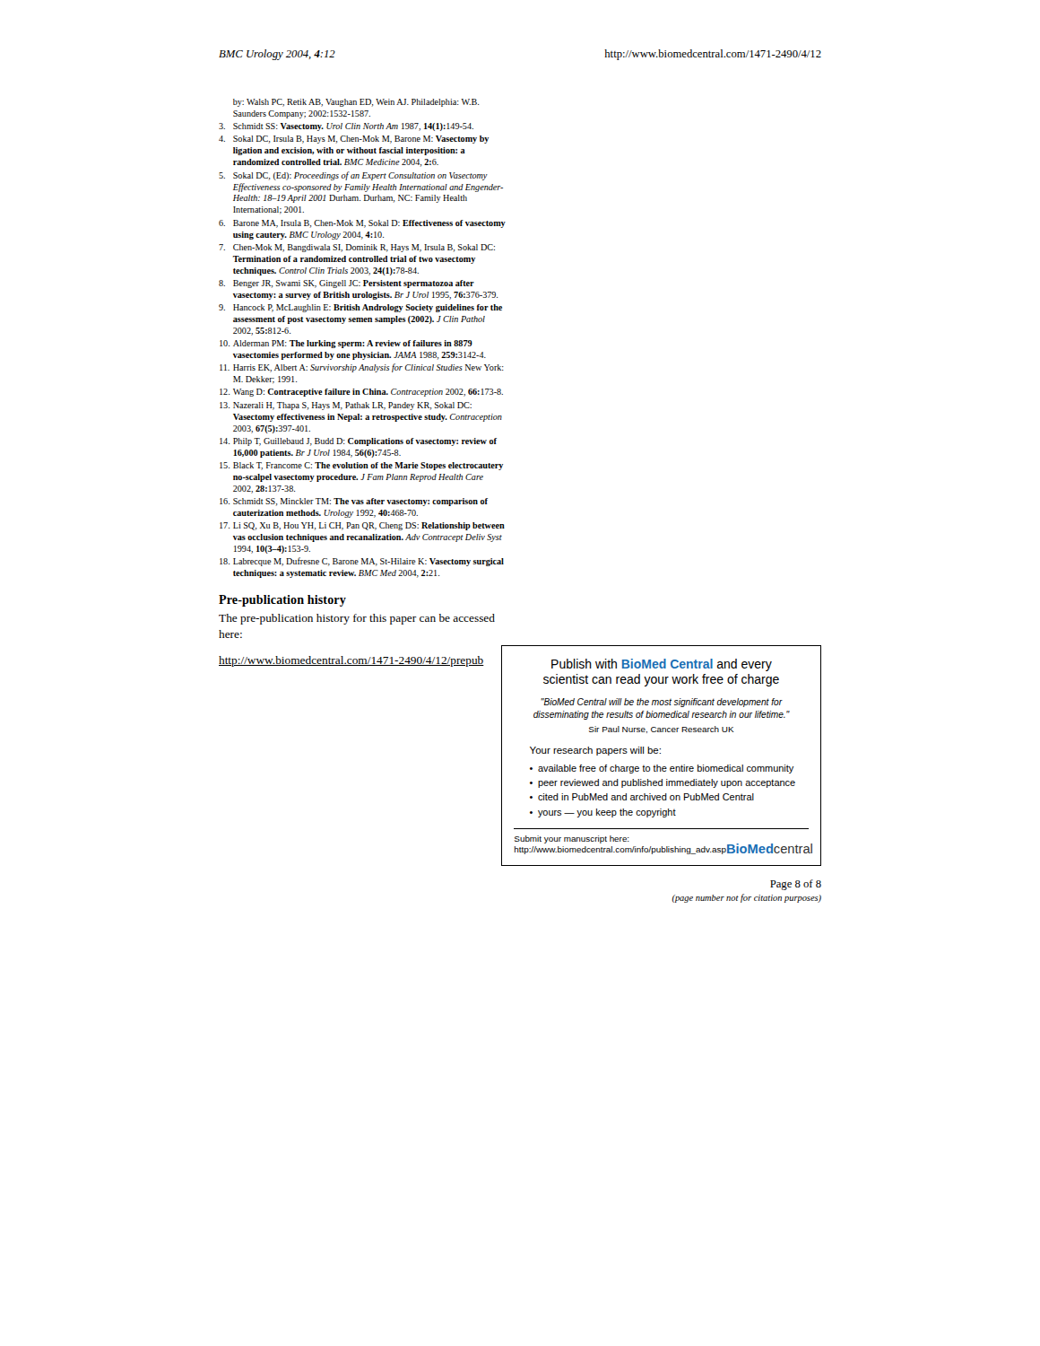BMC Urology 2004, 4:12
http://www.biomedcentral.com/1471-2490/4/12
by: Walsh PC, Retik AB, Vaughan ED, Wein AJ. Philadelphia: W.B. Saunders Company; 2002:1532-1587.
3. Schmidt SS: Vasectomy. Urol Clin North Am 1987, 14(1): 149-54.
4. Sokal DC, Irsula B, Hays M, Chen-Mok M, Barone M: Vasectomy by ligation and excision, with or without fascial interposition: a randomized controlled trial. BMC Medicine 2004, 2: 6.
5. Sokal DC, (Ed): Proceedings of an Expert Consultation on Vasectomy Effectiveness co-sponsored by Family Health International and Engender-Health: 18–19 April 2001 Durham. Durham, NC: Family Health International; 2001.
6. Barone MA, Irsula B, Chen-Mok M, Sokal D: Effectiveness of vasectomy using cautery. BMC Urology 2004, 4: 10.
7. Chen-Mok M, Bangdiwala SI, Dominik R, Hays M, Irsula B, Sokal DC: Termination of a randomized controlled trial of two vasectomy techniques. Control Clin Trials 2003, 24(1): 78-84.
8. Benger JR, Swami SK, Gingell JC: Persistent spermatozoa after vasectomy: a survey of British urologists. Br J Urol 1995, 76: 376-379.
9. Hancock P, McLaughlin E: British Andrology Society guidelines for the assessment of post vasectomy semen samples (2002). J Clin Pathol 2002, 55: 812-6.
10. Alderman PM: The lurking sperm: A review of failures in 8879 vasectomies performed by one physician. JAMA 1988, 259: 3142-4.
11. Harris EK, Albert A: Survivorship Analysis for Clinical Studies New York: M. Dekker; 1991.
12. Wang D: Contraceptive failure in China. Contraception 2002, 66: 173-8.
13. Nazerali H, Thapa S, Hays M, Pathak LR, Pandey KR, Sokal DC: Vasectomy effectiveness in Nepal: a retrospective study. Contraception 2003, 67(5): 397-401.
14. Philp T, Guillebaud J, Budd D: Complications of vasectomy: review of 16,000 patients. Br J Urol 1984, 56(6): 745-8.
15. Black T, Francome C: The evolution of the Marie Stopes electrocautery no-scalpel vasectomy procedure. J Fam Plann Reprod Health Care 2002, 28: 137-38.
16. Schmidt SS, Minckler TM: The vas after vasectomy: comparison of cauterization methods. Urology 1992, 40: 468-70.
17. Li SQ, Xu B, Hou YH, Li CH, Pan QR, Cheng DS: Relationship between vas occlusion techniques and recanalization. Adv Contracept Deliv Syst 1994, 10(3–4): 153-9.
18. Labrecque M, Dufresne C, Barone MA, St-Hilaire K: Vasectomy surgical techniques: a systematic review. BMC Med 2004, 2: 21.
Pre-publication history
The pre-publication history for this paper can be accessed here:
http://www.biomedcentral.com/1471-2490/4/12/prepub
Publish with Bio Med Central and every
scientist can read your work free of charge
"BioMed Central will be the most significant development for disseminating the results of biomedical research in our lifetime."
Sir Paul Nurse, Cancer Research UK
Your research papers will be:
available free of charge to the entire biomedical community
peer reviewed and published immediately upon acceptance
cited in PubMed and archived on PubMed Central
yours — you keep the copyright
Submit your manuscript here:
http://www.biomedcentral.com/info/publishing_adv.asp
BioMed central
Page 8 of 8
(page number not for citation purposes)